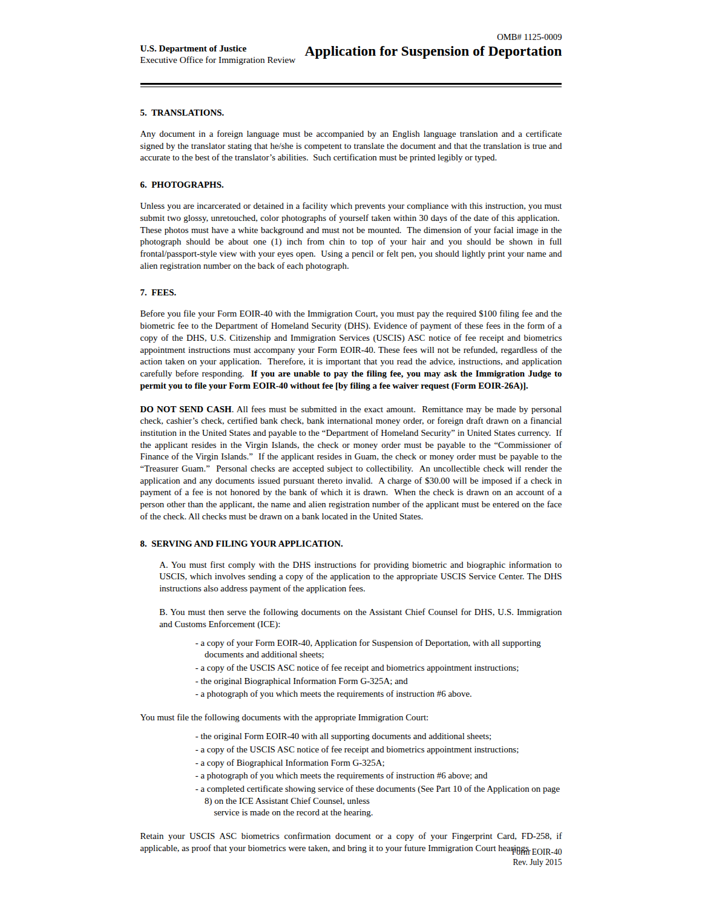U.S. Department of Justice
Executive Office for Immigration Review
OMB# 1125-0009
Application for Suspension of Deportation
5. Translations.
Any document in a foreign language must be accompanied by an English language translation and a certificate signed by the translator stating that he/she is competent to translate the document and that the translation is true and accurate to the best of the translator’s abilities. Such certification must be printed legibly or typed.
6. Photographs.
Unless you are incarcerated or detained in a facility which prevents your compliance with this instruction, you must submit two glossy, unretouched, color photographs of yourself taken within 30 days of the date of this application. These photos must have a white background and must not be mounted. The dimension of your facial image in the photograph should be about one (1) inch from chin to top of your hair and you should be shown in full frontal/passport-style view with your eyes open. Using a pencil or felt pen, you should lightly print your name and alien registration number on the back of each photograph.
7. Fees.
Before you file your Form EOIR-40 with the Immigration Court, you must pay the required $100 filing fee and the biometric fee to the Department of Homeland Security (DHS). Evidence of payment of these fees in the form of a copy of the DHS, U.S. Citizenship and Immigration Services (USCIS) ASC notice of fee receipt and biometrics appointment instructions must accompany your Form EOIR-40. These fees will not be refunded, regardless of the action taken on your application. Therefore, it is important that you read the advice, instructions, and application carefully before responding. If you are unable to pay the filing fee, you may ask the Immigration Judge to permit you to file your Form EOIR-40 without fee [by filing a fee waiver request (Form EOIR-26A)].
DO NOT SEND CASH. All fees must be submitted in the exact amount. Remittance may be made by personal check, cashier’s check, certified bank check, bank international money order, or foreign draft drawn on a financial institution in the United States and payable to the “Department of Homeland Security” in United States currency. If the applicant resides in the Virgin Islands, the check or money order must be payable to the “Commissioner of Finance of the Virgin Islands.” If the applicant resides in Guam, the check or money order must be payable to the “Treasurer Guam.” Personal checks are accepted subject to collectibility. An uncollectible check will render the application and any documents issued pursuant thereto invalid. A charge of $30.00 will be imposed if a check in payment of a fee is not honored by the bank of which it is drawn. When the check is drawn on an account of a person other than the applicant, the name and alien registration number of the applicant must be entered on the face of the check. All checks must be drawn on a bank located in the United States.
8. Serving and Filing Your Application.
A. You must first comply with the DHS instructions for providing biometric and biographic information to USCIS, which involves sending a copy of the application to the appropriate USCIS Service Center. The DHS instructions also address payment of the application fees.
B. You must then serve the following documents on the Assistant Chief Counsel for DHS, U.S. Immigration and Customs Enforcement (ICE):
- a copy of your Form EOIR-40, Application for Suspension of Deportation, with all supporting documents and additional sheets;
- a copy of the USCIS ASC notice of fee receipt and biometrics appointment instructions;
- the original Biographical Information Form G-325A; and
- a photograph of you which meets the requirements of instruction #6 above.
You must file the following documents with the appropriate Immigration Court:
- the original Form EOIR-40 with all supporting documents and additional sheets;
- a copy of the USCIS ASC notice of fee receipt and biometrics appointment instructions;
- a copy of Biographical Information Form G-325A;
- a photograph of you which meets the requirements of instruction #6 above; and
- a completed certificate showing service of these documents (See Part 10 of the Application on page 8) on the ICE Assistant Chief Counsel, unlessservice is made on the record at the hearing.
Retain your USCIS ASC biometrics confirmation document or a copy of your Fingerprint Card, FD-258, if applicable, as proof that your biometrics were taken, and bring it to your future Immigration Court hearings.
Form EOIR-40
Rev. July 2015